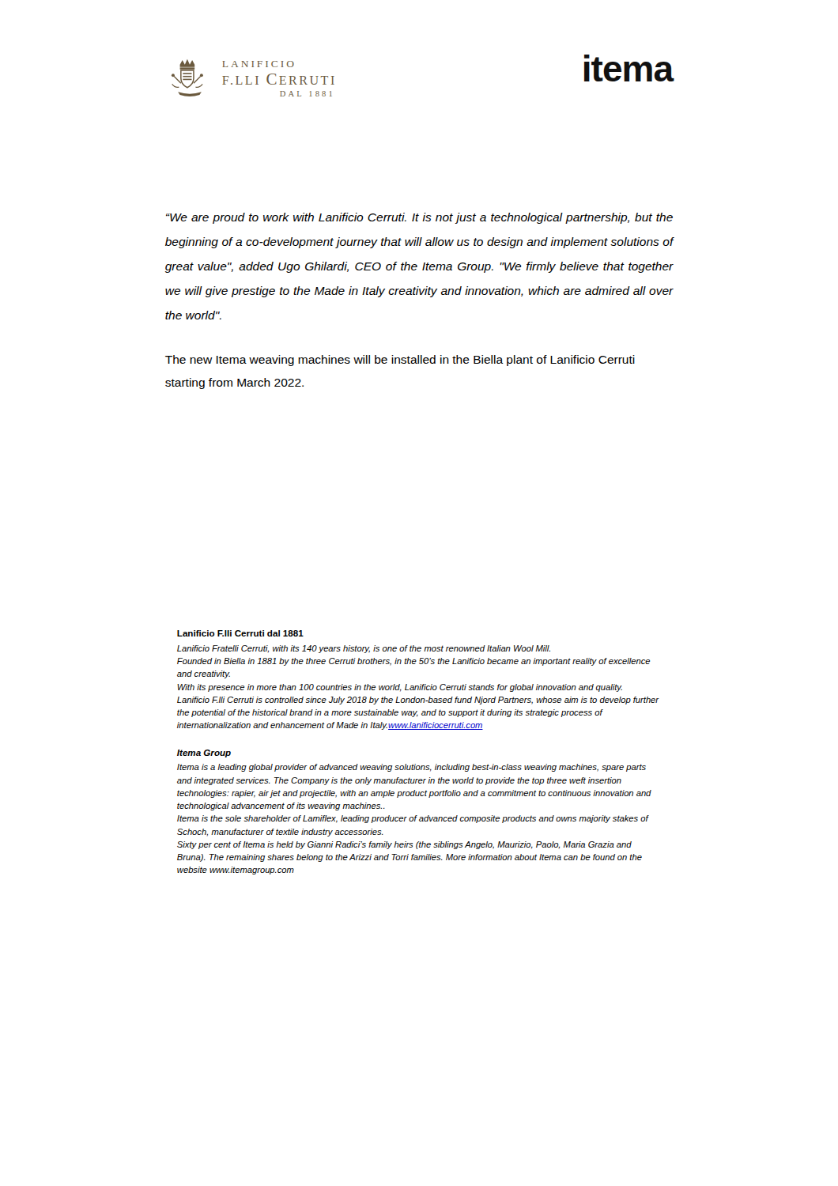LANIFICIO
F.LLI CERRUTI
DAL 1881
itema
“We are proud to work with Lanificio Cerruti. It is not just a technological partnership, but the beginning of a co-development journey that will allow us to design and implement solutions of great value", added Ugo Ghilardi, CEO of the Itema Group. "We firmly believe that together we will give prestige to the Made in Italy creativity and innovation, which are admired all over the world".
The new Itema weaving machines will be installed in the Biella plant of Lanificio Cerruti starting from March 2022.
Lanificio F.lli Cerruti dal 1881
Lanificio Fratelli Cerruti, with its 140 years history, is one of the most renowned Italian Wool Mill.
Founded in Biella in 1881 by the three Cerruti brothers, in the 50’s the Lanificio became an important reality of excellence and creativity.
With its presence in more than 100 countries in the world, Lanificio Cerruti stands for global innovation and quality.
Lanificio F.lli Cerruti is controlled since July 2018 by the London-based fund Njord Partners, whose aim is to develop further the potential of the historical brand in a more sustainable way, and to support it during its strategic process of internationalization and enhancement of Made in Italy.www.lanificiocerruti.com
Itema Group
Itema is a leading global provider of advanced weaving solutions, including best-in-class weaving machines, spare parts and integrated services. The Company is the only manufacturer in the world to provide the top three weft insertion technologies: rapier, air jet and projectile, with an ample product portfolio and a commitment to continuous innovation and technological advancement of its weaving machines..
Itema is the sole shareholder of Lamiflex, leading producer of advanced composite products and owns majority stakes of Schoch, manufacturer of textile industry accessories.
Sixty per cent of Itema is held by Gianni Radici’s family heirs (the siblings Angelo, Maurizio, Paolo, Maria Grazia and Bruna). The remaining shares belong to the Arizzi and Torri families. More information about Itema can be found on the website www.itemagroup.com